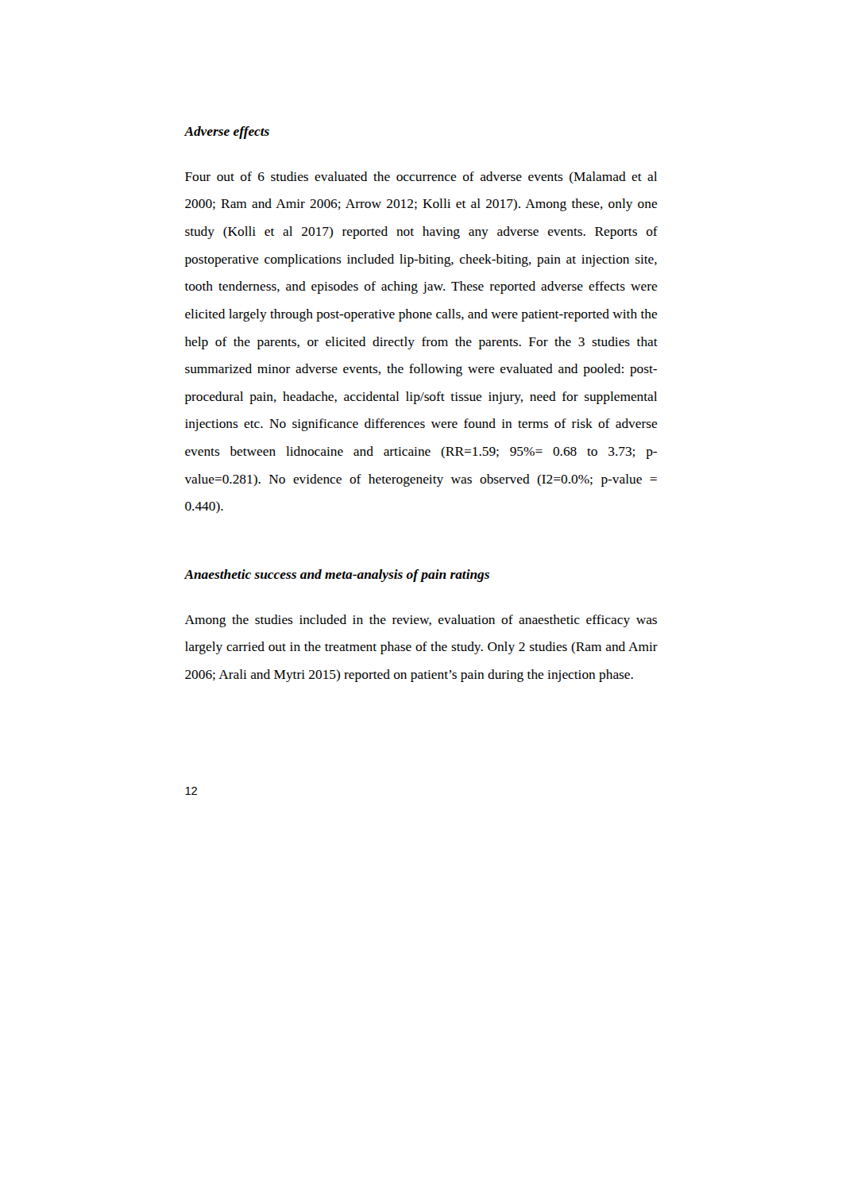Adverse effects
Four out of 6 studies evaluated the occurrence of adverse events (Malamad et al 2000; Ram and Amir 2006; Arrow 2012; Kolli et al 2017). Among these, only one study (Kolli et al 2017) reported not having any adverse events. Reports of postoperative complications included lip-biting, cheek-biting, pain at injection site, tooth tenderness, and episodes of aching jaw. These reported adverse effects were elicited largely through post-operative phone calls, and were patient-reported with the help of the parents, or elicited directly from the parents. For the 3 studies that summarized minor adverse events, the following were evaluated and pooled: post-procedural pain, headache, accidental lip/soft tissue injury, need for supplemental injections etc. No significance differences were found in terms of risk of adverse events between lidnocaine and articaine (RR=1.59; 95%= 0.68 to 3.73; p-value=0.281). No evidence of heterogeneity was observed (I2=0.0%; p-value = 0.440).
Anaesthetic success and meta-analysis of pain ratings
Among the studies included in the review, evaluation of anaesthetic efficacy was largely carried out in the treatment phase of the study. Only 2 studies (Ram and Amir 2006; Arali and Mytri 2015) reported on patient’s pain during the injection phase.
12